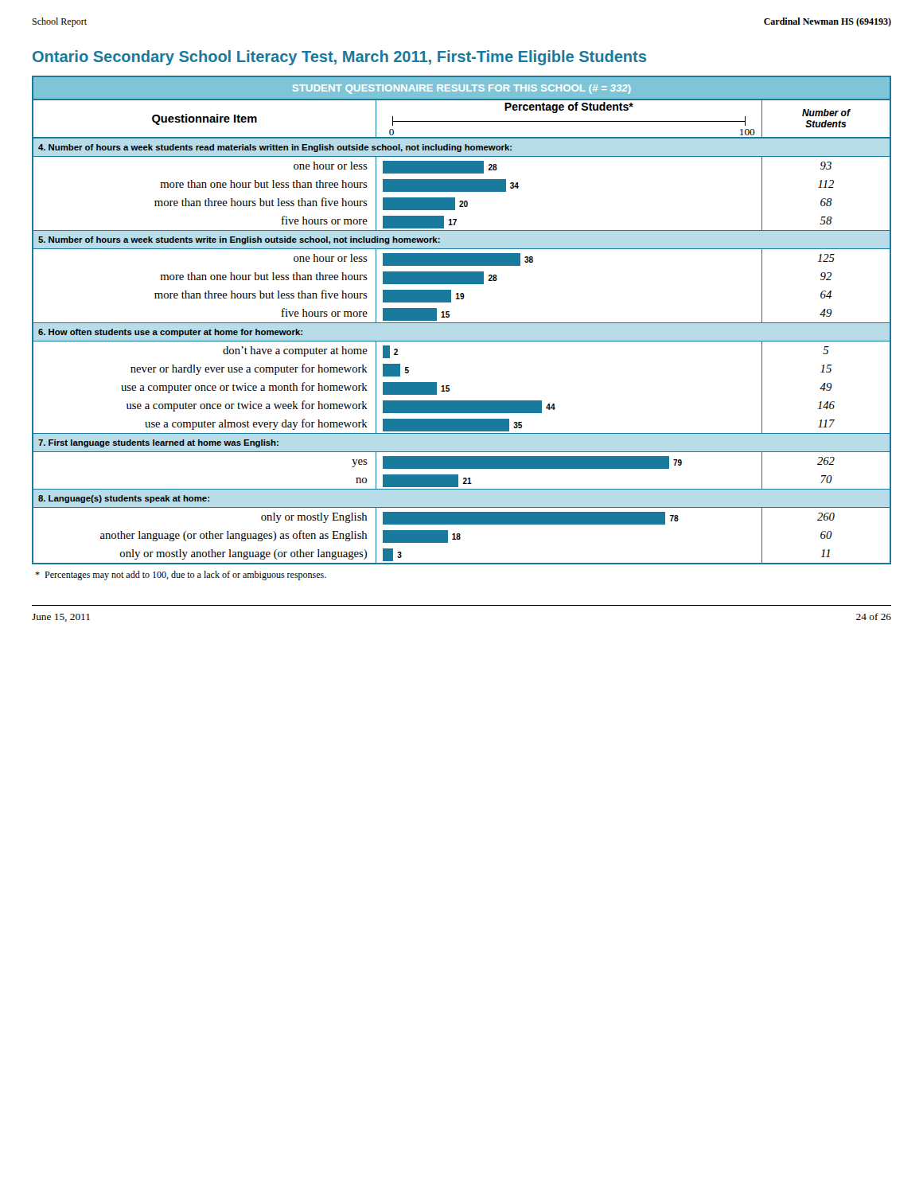School Report
Cardinal Newman HS (694193)
Ontario Secondary School Literacy Test, March 2011, First-Time Eligible Students
| STUDENT QUESTIONNAIRE RESULTS FOR THIS SCHOOL ( # = 332 ) |
| Questionnaire Item | Percentage of Students* 0 100 | Number of Students |
| 4. Number of hours a week students read materials written in English outside school, not including homework: |
| one hour or less | 28 | 93 |
| more than one hour but less than three hours | 34 | 112 |
| more than three hours but less than five hours | 20 | 68 |
| five hours or more | 17 | 58 |
| 5. Number of hours a week students write in English outside school, not including homework: |
| one hour or less | 38 | 125 |
| more than one hour but less than three hours | 28 | 92 |
| more than three hours but less than five hours | 19 | 64 |
| five hours or more | 15 | 49 |
| 6. How often students use a computer at home for homework: |
| don’t have a computer at home | 2 | 5 |
| never or hardly ever use a computer for homework | 5 | 15 |
| use a computer once or twice a month for homework | 15 | 49 |
| use a computer once or twice a week for homework | 44 | 146 |
| use a computer almost every day for homework | 35 | 117 |
| 7. First language students learned at home was English: |
| yes | 79 | 262 |
| no | 21 | 70 |
| 8. Language(s) students speak at home: |
| only or mostly English | 78 | 260 |
| another language (or other languages) as often as English | 18 | 60 |
| only or mostly another language (or other languages) | 3 | 11 |
* Percentages may not add to 100, due to a lack of or ambiguous responses.
June 15, 2011
24 of 26